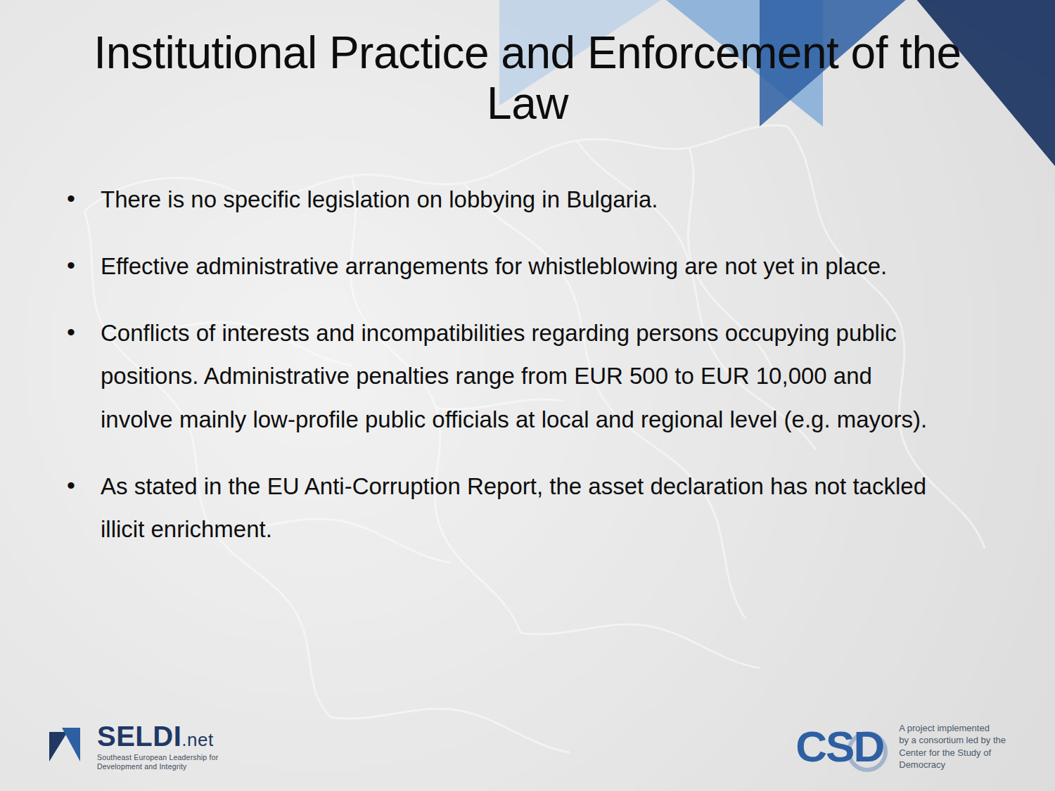Institutional Practice and Enforcement of the Law
There is no specific legislation on lobbying in Bulgaria.
Effective administrative arrangements for whistleblowing are not yet in place.
Conflicts of interests and incompatibilities regarding persons occupying public positions. Administrative penalties range from EUR 500 to EUR 10,000 and involve mainly low-profile public officials at local and regional level (e.g. mayors).
As stated in the EU Anti-Corruption Report, the asset declaration has not tackled illicit enrichment.
SELDI.net
Southeast European Leadership for
Development and Integrity
CSD
A project implemented
by a consortium led by the
Center for the Study of
Democracy